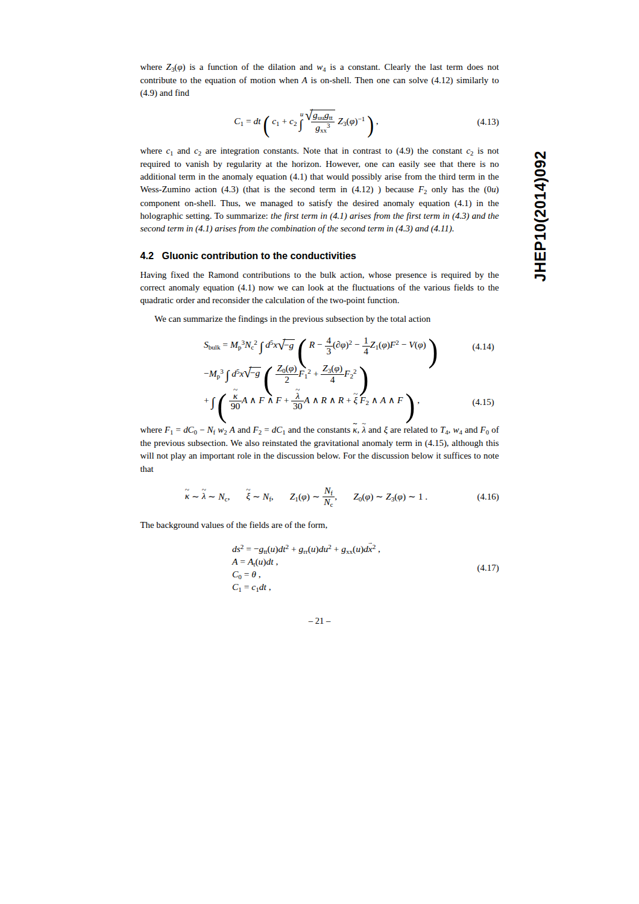JHEP10(2014)092
where Z 3(φ) is a function of the dilation and w 4 is a constant. Clearly the last term does not contribute to the equation of motion when A is on-shell. Then one can solve (4.12) similarly to (4.9) and find
C 1 = dt ( c 1 + c 2 ∫u guu gtt gxx 3 Z 3(φ)−1 ) ,
(4.13)
where c 1 and c 2 are integration constants. Note that in contrast to (4.9) the constant c 2 is not required to vanish by regularity at the horizon. However, one can easily see that there is no additional term in the anomaly equation (4.1) that would possibly arise from the third term in the Wess-Zumino action (4.3) (that is the second term in (4.12) ) because F 2 only has the (0u) component on-shell. Thus, we managed to satisfy the desired anomaly equation (4.1) in the holographic setting. To summarize: the first term in (4.1) arises from the first term in (4.3) and the second term in (4.1) arises from the combination of the second term in (4.3) and (4.11).
4.2 Gluonic contribution to the conductivities
Having fixed the Ramond contributions to the bulk action, whose presence is required by the correct anomaly equation (4.1) now we can look at the fluctuations of the various fields to the quadratic order and reconsider the calculation of the two-point function.
We can summarize the findings in the previous subsection by the total action
Sbulk = Mp 3 Nc 2 ∫ d 5 x−g ( R − 43(∂φ)2 − 14 Z 1(φ)F 2 − V(φ) )
(4.14)
−Mp 3 ∫ d 5 x−g ( Z 0(φ) 2 F 12 + Z 3(φ) 4 F 22 )
+ ∫ ( κ 90 A ∧ F ∧ F + λ 30 A ∧ R ∧ R + ξ F 2 ∧ A ∧ F ) ,
(4.15)
where F 1 = dC 0 − Nf w 2 A and F 2 = dC 1 and the constants κ, λ and ξ are related to T 4, w 4 and F 0 of the previous subsection. We also reinstated the gravitational anomaly term in (4.15), although this will not play an important role in the discussion below. For the discussion below it suffices to note that
κ ∼ λ ∼ Nc, ξ ∼ Nf, Z 1(φ) ∼ Nf Nc, Z 0(φ) ∼ Z 3(φ) ∼ 1 .
(4.16)
The background values of the fields are of the form,
ds 2 = −gtt(u)dt 2 + grr(u)du 2 + gxx(u)dx 2 , A = At(u)dt , C 0 = θ , C 1 = c 1 dt ,
(4.17)
– 21 –